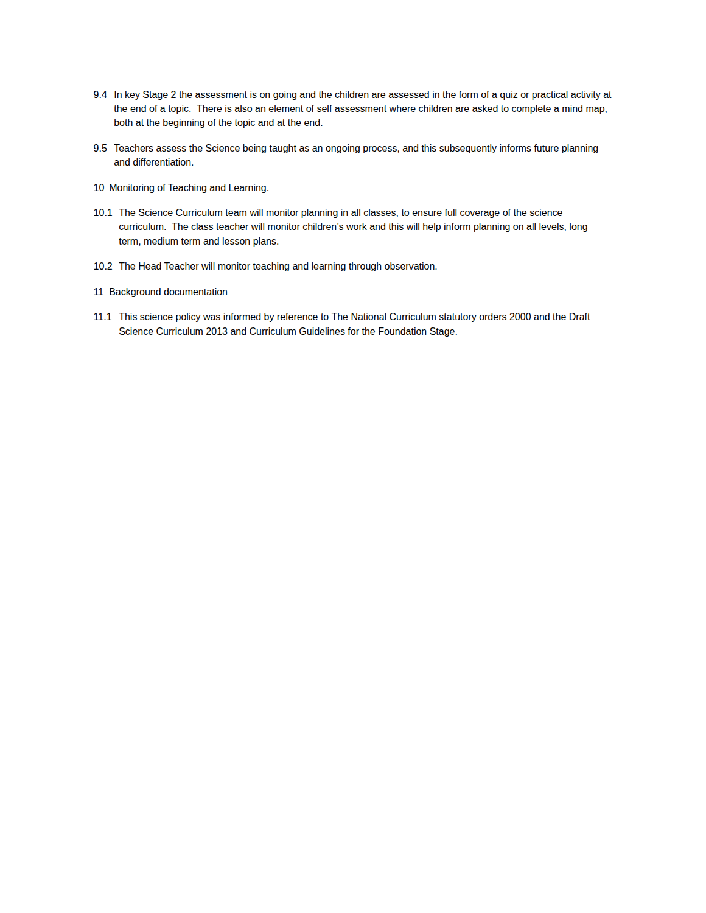9.4 In key Stage 2 the assessment is on going and the children are assessed in the form of a quiz or practical activity at the end of a topic. There is also an element of self assessment where children are asked to complete a mind map, both at the beginning of the topic and at the end.
9.5 Teachers assess the Science being taught as an ongoing process, and this subsequently informs future planning and differentiation.
10 Monitoring of Teaching and Learning.
10.1 The Science Curriculum team will monitor planning in all classes, to ensure full coverage of the science curriculum. The class teacher will monitor children’s work and this will help inform planning on all levels, long term, medium term and lesson plans.
10.2 The Head Teacher will monitor teaching and learning through observation.
11 Background documentation
11.1 This science policy was informed by reference to The National Curriculum statutory orders 2000 and the Draft Science Curriculum 2013 and Curriculum Guidelines for the Foundation Stage.